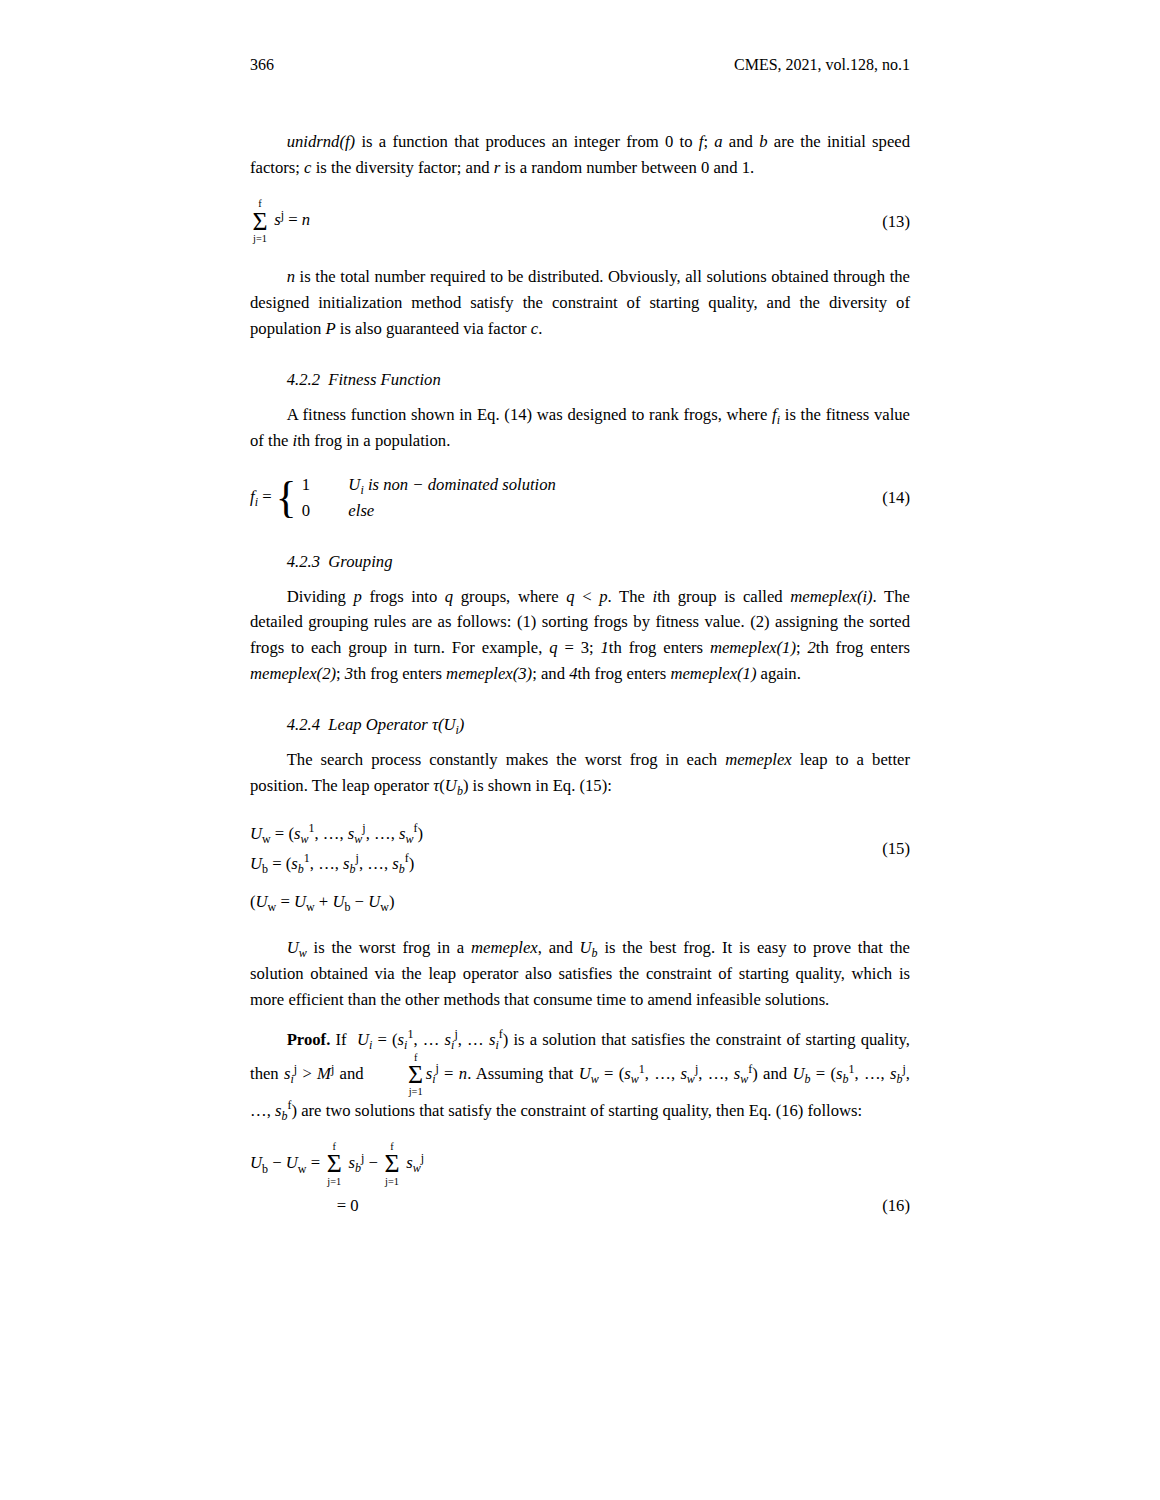366 CMES, 2021, vol.128, no.1
unidrnd(f) is a function that produces an integer from 0 to f; a and b are the initial speed factors; c is the diversity factor; and r is a random number between 0 and 1.
fΣj=1 sj = n
(13)
n is the total number required to be distributed. Obviously, all solutions obtained through the designed initialization method satisfy the constraint of starting quality, and the diversity of population P is also guaranteed via factor c.
4.2.2 Fitness Function
A fitness function shown in Eq. (14) was designed to rank frogs, where fi is the fitness value of the ith frog in a population.
fi = { 1 Ui is non − dominated solution 0 else
(14)
4.2.3 Grouping
Dividing p frogs into q groups, where q < p. The ith group is called memeplex(i). The detailed grouping rules are as follows: (1) sorting frogs by fitness value. (2) assigning the sorted frogs to each group in turn. For example, q = 3; 1th frog enters memeplex(1); 2th frog enters memeplex(2); 3th frog enters memeplex(3); and 4th frog enters memeplex(1) again.
4.2.4 Leap Operator τ(Ui)
The search process constantly makes the worst frog in each memeplex leap to a better position. The leap operator τ(Ub) is shown in Eq. (15):
Uw = (sw1, …, swj, …, swf)
Ub = (sb1, …, sbj, …, sbf)
(15)
(Uw = Uw + Ub − Uw)
Uw is the worst frog in a memeplex, and Ub is the best frog. It is easy to prove that the solution obtained via the leap operator also satisfies the constraint of starting quality, which is more efficient than the other methods that consume time to amend infeasible solutions.
Proof. If Ui = (si1, … sij, … sif) is a solution that satisfies the constraint of starting quality, then sij > Mj and fΣj=1 sij = n. Assuming that Uw = (sw1, …, swj, …, swf) and Ub = (sb1, …, sbj, …, sbf) are two solutions that satisfy the constraint of starting quality, then Eq. (16) follows:
Ub − Uw = fΣj=1 sbj − fΣj=1 swj
= 0
(16)